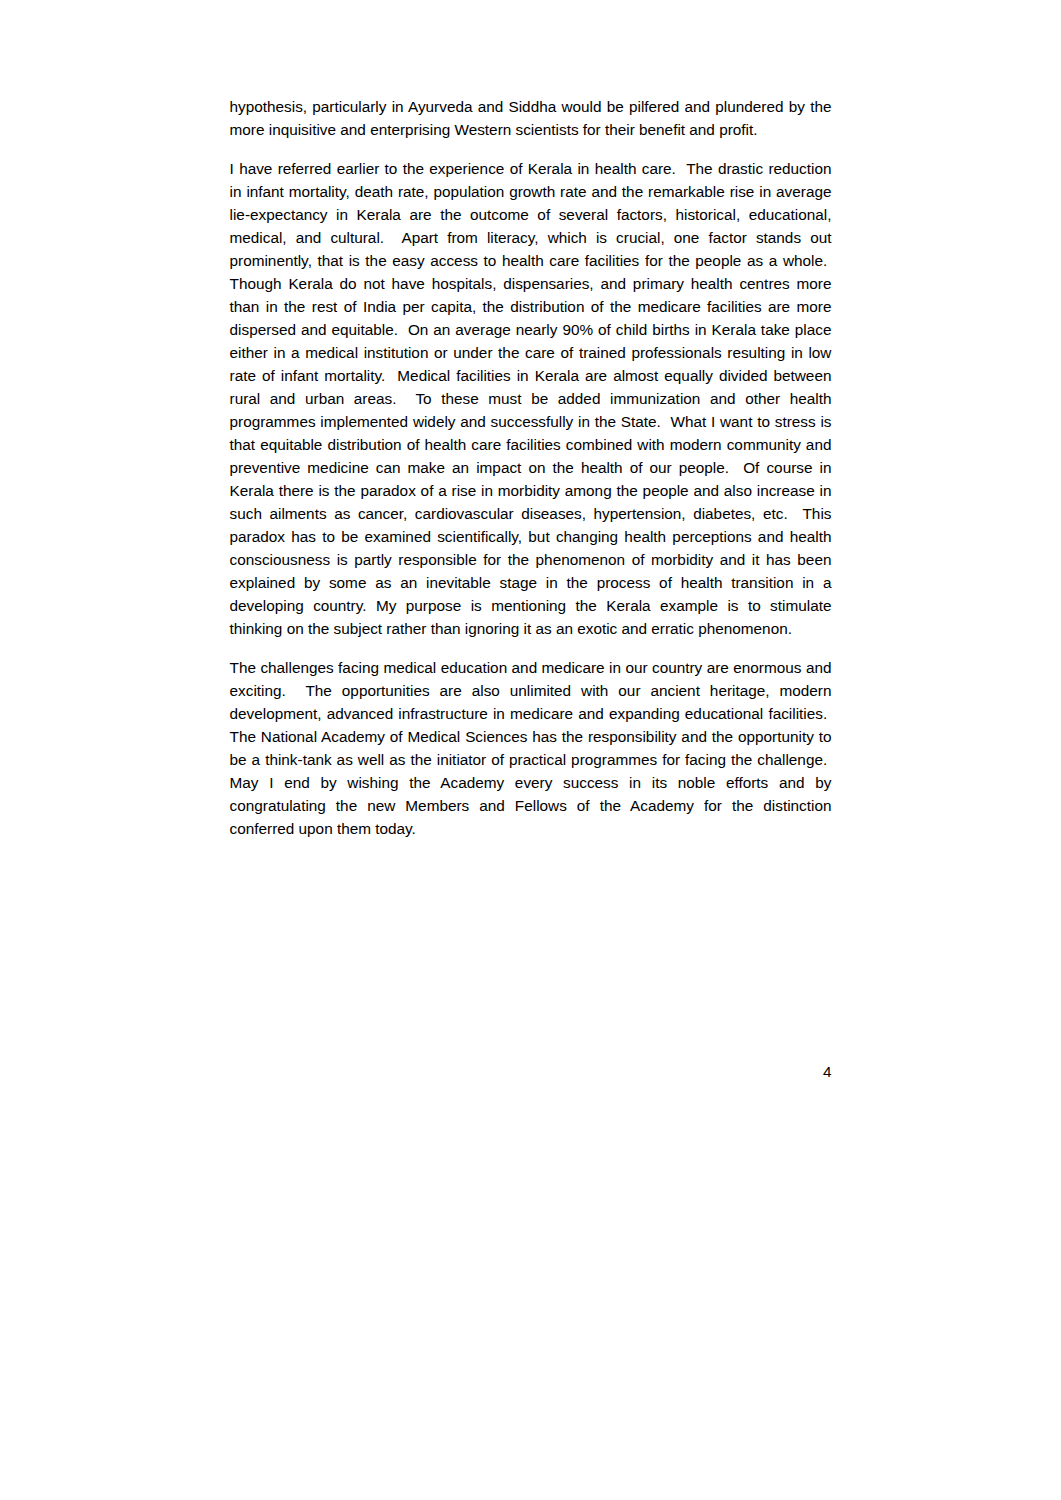hypothesis, particularly in Ayurveda and Siddha would be pilfered and plundered by the more inquisitive and enterprising Western scientists for their benefit and profit.
I have referred earlier to the experience of Kerala in health care. The drastic reduction in infant mortality, death rate, population growth rate and the remarkable rise in average lie-expectancy in Kerala are the outcome of several factors, historical, educational, medical, and cultural. Apart from literacy, which is crucial, one factor stands out prominently, that is the easy access to health care facilities for the people as a whole. Though Kerala do not have hospitals, dispensaries, and primary health centres more than in the rest of India per capita, the distribution of the medicare facilities are more dispersed and equitable. On an average nearly 90% of child births in Kerala take place either in a medical institution or under the care of trained professionals resulting in low rate of infant mortality. Medical facilities in Kerala are almost equally divided between rural and urban areas. To these must be added immunization and other health programmes implemented widely and successfully in the State. What I want to stress is that equitable distribution of health care facilities combined with modern community and preventive medicine can make an impact on the health of our people. Of course in Kerala there is the paradox of a rise in morbidity among the people and also increase in such ailments as cancer, cardiovascular diseases, hypertension, diabetes, etc. This paradox has to be examined scientifically, but changing health perceptions and health consciousness is partly responsible for the phenomenon of morbidity and it has been explained by some as an inevitable stage in the process of health transition in a developing country. My purpose is mentioning the Kerala example is to stimulate thinking on the subject rather than ignoring it as an exotic and erratic phenomenon.
The challenges facing medical education and medicare in our country are enormous and exciting. The opportunities are also unlimited with our ancient heritage, modern development, advanced infrastructure in medicare and expanding educational facilities. The National Academy of Medical Sciences has the responsibility and the opportunity to be a think-tank as well as the initiator of practical programmes for facing the challenge. May I end by wishing the Academy every success in its noble efforts and by congratulating the new Members and Fellows of the Academy for the distinction conferred upon them today.
4